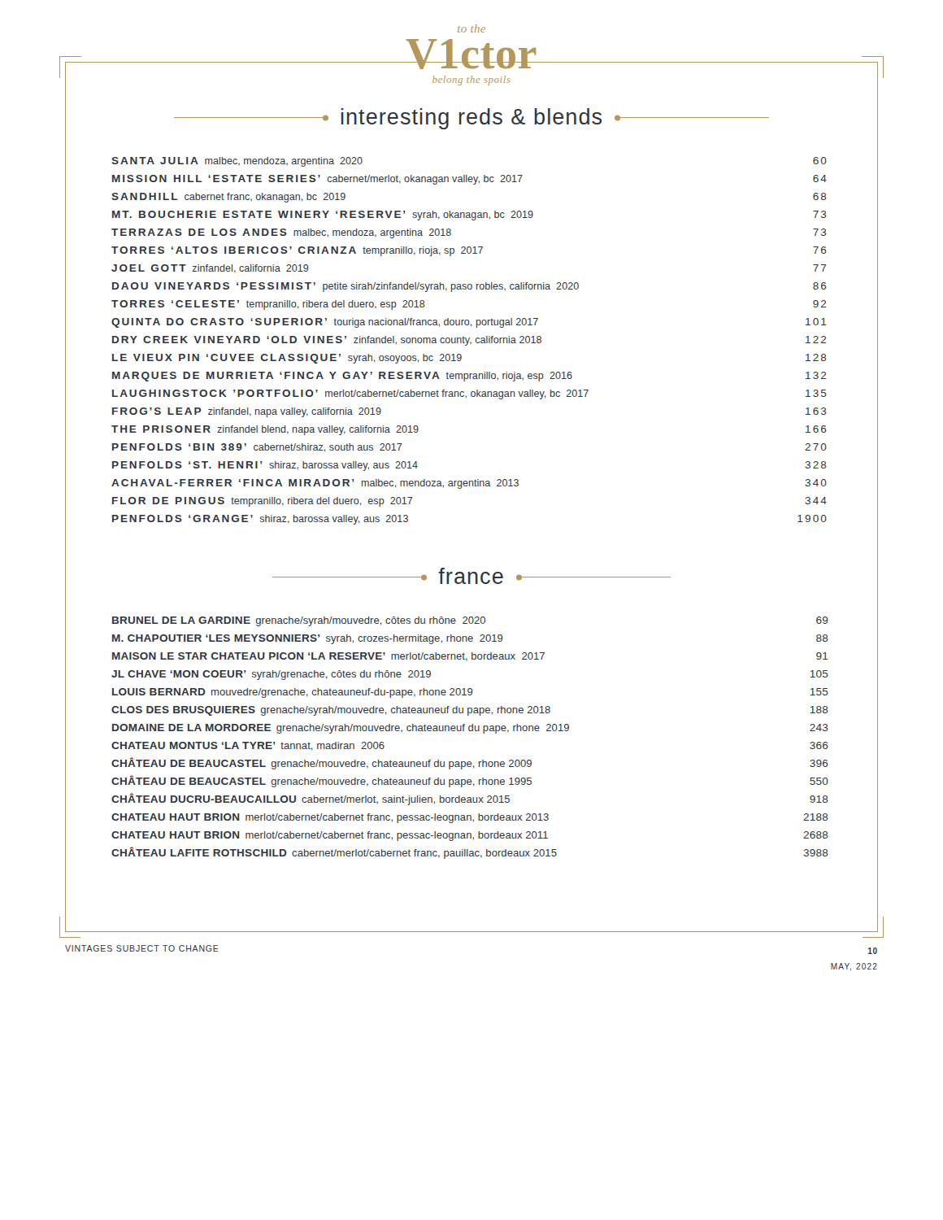to the V1ctor belong the spoils
interesting reds & blends
SANTA JULIA malbec, mendoza, argentina 202060
MISSION HILL ‘ESTATE SERIES’cabernet/merlot, okanagan valley, bc 201764
SANDHILL cabernet franc, okanagan, bc 201968
MT. BOUCHERIE ESTATE WINERY ‘RESERVE’syrah, okanagan, bc 201973
TERRAZAS DE LOS ANDES malbec, mendoza, argentina 201873
TORRES ‘ALTOS IBERICOS’ CRIANZA tempranillo, rioja, sp 201776
JOEL GOTT zinfandel, california 201977
DAOU VINEYARDS ‘PESSIMIST’petite sirah/zinfandel/syrah, paso robles, california 202086
TORRES ‘CELESTE’tempranillo, ribera del duero, esp 201892
QUINTA DO CRASTO ‘SUPERIOR’touriga nacional/franca, douro, portugal 2017101
DRY CREEK VINEYARD ‘OLD VINES’zinfandel, sonoma county, california 2018122
LE VIEUX PIN ‘CUVEE CLASSIQUE’syrah, osoyoos, bc 2019128
MARQUES DE MURRIETA ‘FINCA Y GAY’ RESERVA tempranillo, rioja, esp 2016132
LAUGHINGSTOCK ’PORTFOLIO’merlot/cabernet/cabernet franc, okanagan valley, bc 2017135
FROG’S LEAP zinfandel, napa valley, california 2019163
THE PRISONER zinfandel blend, napa valley, california 2019166
PENFOLDS ‘BIN 389’cabernet/shiraz, south aus 2017270
PENFOLDS ‘ST. HENRI’shiraz, barossa valley, aus 2014328
ACHAVAL-FERRER ‘FINCA MIRADOR’malbec, mendoza, argentina 2013340
FLOR DE PINGUS tempranillo, ribera del duero, esp 2017344
PENFOLDS ‘GRANGE’shiraz, barossa valley, aus 20131900
france
BRUNEL DE LA GARDINE grenache/syrah/mouvedre, côtes du rhône 202069
M. CHAPOUTIER ‘LES MEYSONNIERS’syrah, crozes-hermitage, rhone 201988
MAISON LE STAR CHATEAU PICON ‘LA RESERVE’merlot/cabernet, bordeaux 201791
JL CHAVE ‘MON COEUR’syrah/grenache, côtes du rhône 2019105
LOUIS BERNARD mouvedre/grenache, chateauneuf-du-pape, rhone 2019155
CLOS DES BRUSQUIERES grenache/syrah/mouvedre, chateauneuf du pape, rhone 2018188
DOMAINE DE LA MORDOREE grenache/syrah/mouvedre, chateauneuf du pape, rhone 2019243
CHATEAU MONTUS ‘LA TYRE’tannat, madiran 2006366
CHÂTEAU DE BEAUCASTEL grenache/mouvedre, chateauneuf du pape, rhone 2009396
CHÂTEAU DE BEAUCASTEL grenache/mouvedre, chateauneuf du pape, rhone 1995550
CHÂTEAU DUCRU-BEAUCAILLOU cabernet/merlot, saint-julien, bordeaux 2015918
CHATEAU HAUT BRION merlot/cabernet/cabernet franc, pessac-leognan, bordeaux 20132188
CHATEAU HAUT BRION merlot/cabernet/cabernet franc, pessac-leognan, bordeaux 20112688
CHÂTEAU LAFITE ROTHSCHILD cabernet/merlot/cabernet franc, pauillac, bordeaux 20153988
VINTAGES SUBJECT TO CHANGE
10
MAY, 2022